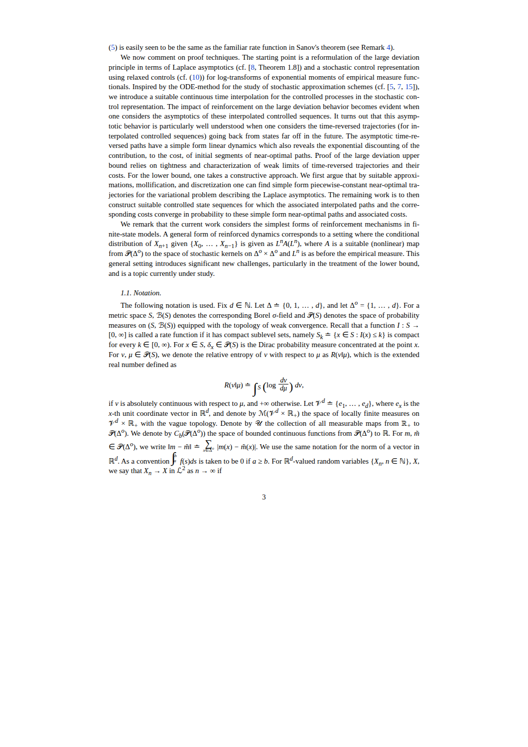(5) is easily seen to be the same as the familiar rate function in Sanov's theorem (see Remark 4).
We now comment on proof techniques. The starting point is a reformulation of the large deviation principle in terms of Laplace asymptotics (cf. [8, Theorem 1.8]) and a stochastic control representation using relaxed controls (cf. (10)) for log-transforms of exponential moments of empirical measure functionals. Inspired by the ODE-method for the study of stochastic approximation schemes (cf. [5, 7, 15]), we introduce a suitable continuous time interpolation for the controlled processes in the stochastic control representation. The impact of reinforcement on the large deviation behavior becomes evident when one considers the asymptotics of these interpolated controlled sequences. It turns out that this asymptotic behavior is particularly well understood when one considers the time-reversed trajectories (for interpolated controlled sequences) going back from states far off in the future. The asymptotic time-reversed paths have a simple form linear dynamics which also reveals the exponential discounting of the contribution, to the cost, of initial segments of near-optimal paths. Proof of the large deviation upper bound relies on tightness and characterization of weak limits of time-reversed trajectories and their costs. For the lower bound, one takes a constructive approach. We first argue that by suitable approximations, mollification, and discretization one can find simple form piecewise-constant near-optimal trajectories for the variational problem describing the Laplace asymptotics. The remaining work is to then construct suitable controlled state sequences for which the associated interpolated paths and the corresponding costs converge in probability to these simple form near-optimal paths and associated costs.
We remark that the current work considers the simplest forms of reinforcement mechanisms in finite-state models. A general form of reinforced dynamics corresponds to a setting where the conditional distribution of Xn+1 given {X0, … , Xn−1} is given as LnA(Ln), where A is a suitable (nonlinear) map from 𝒫(Δo) to the space of stochastic kernels on Δo × Δo and Ln is as before the empirical measure. This general setting introduces significant new challenges, particularly in the treatment of the lower bound, and is a topic currently under study.
1.1. Notation.
The following notation is used. Fix d ∈ ℕ. Let Δ ≐ {0, 1, … , d}, and let Δo = {1, … , d}. For a metric space S, ℬ(S) denotes the corresponding Borel σ-field and 𝒫(S) denotes the space of probability measures on (S, ℬ(S)) equipped with the topology of weak convergence. Recall that a function I : S → [0, ∞] is called a rate function if it has compact sublevel sets, namely Sk ≐ {x ∈ S : I(x) ≤ k} is compact for every k ∈ [0, ∞). For x ∈ S, δx ∈ 𝒫(S) is the Dirac probability measure concentrated at the point x. For ν, μ ∈ 𝒫(S), we denote the relative entropy of ν with respect to μ as R(ν‖μ), which is the extended real number defined as
R(ν‖μ) ≐ ∫S (log dν dμ) dν,
if ν is absolutely continuous with respect to μ, and +∞ otherwise. Let 𝒱d ≐ {e1, … , ed}, where ex is the x-th unit coordinate vector in ℝd, and denote by ℳ(𝒱d × ℝ+) the space of locally finite measures on 𝒱d × ℝ+ with the vague topology. Denote by 𝒰 the collection of all measurable maps from ℝ+ to 𝒫(Δo). We denote by Cb(𝒫(Δo)) the space of bounded continuous functions from 𝒫(Δo) to ℝ. For m, m̃ ∈ 𝒫(Δo), we write ‖m − m̃‖ ≐ ∑x∈Δo |m(x) − m̃(x)|. We use the same notation for the norm of a vector in ℝd. As a convention ∫ba f(s)ds is taken to be 0 if a ≥ b. For ℝd-valued random variables {Xn, n ∈ ℕ}, X, we say that Xn → X in ℒ2 as n → ∞ if
3